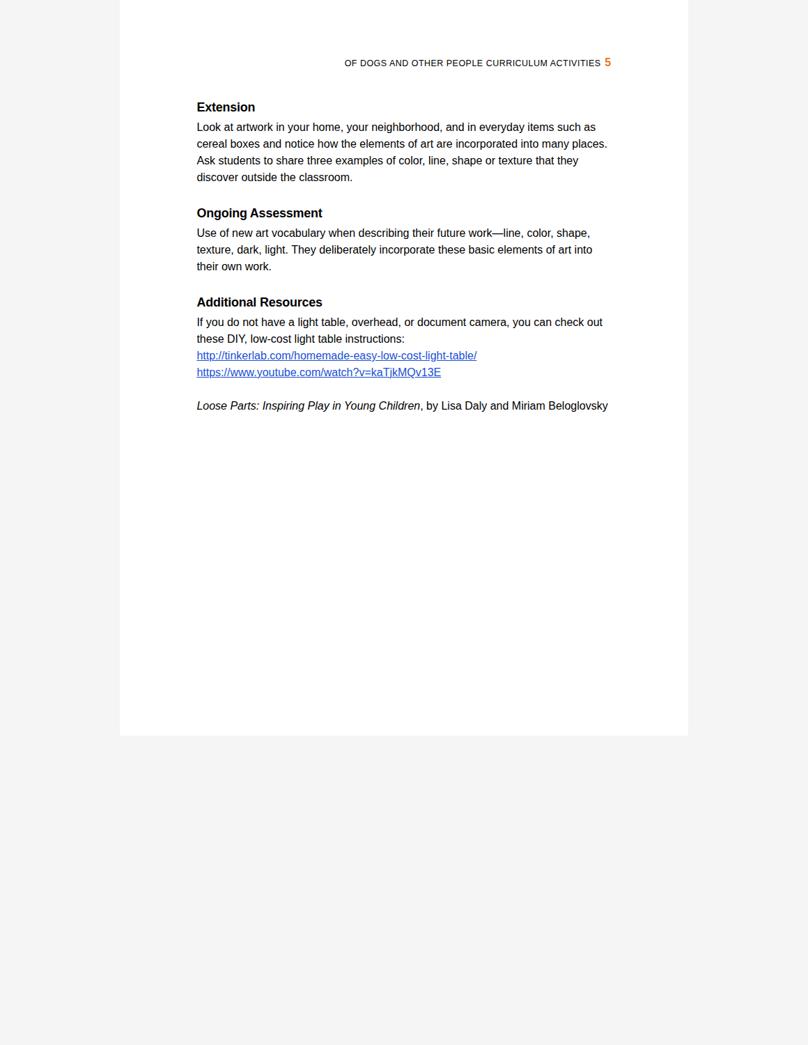OF DOGS AND OTHER PEOPLE CURRICULUM ACTIVITIES 5
Extension
Look at artwork in your home, your neighborhood, and in everyday items such as cereal boxes and notice how the elements of art are incorporated into many places. Ask students to share three examples of color, line, shape or texture that they discover outside the classroom.
Ongoing Assessment
Use of new art vocabulary when describing their future work—line, color, shape, texture, dark, light. They deliberately incorporate these basic elements of art into their own work.
Additional Resources
If you do not have a light table, overhead, or document camera, you can check out these DIY, low-cost light table instructions:
http://tinkerlab.com/homemade-easy-low-cost-light-table/ https://www.youtube.com/watch?v=kaTjkMQv13E
Loose Parts: Inspiring Play in Young Children, by Lisa Daly and Miriam Beloglovsky